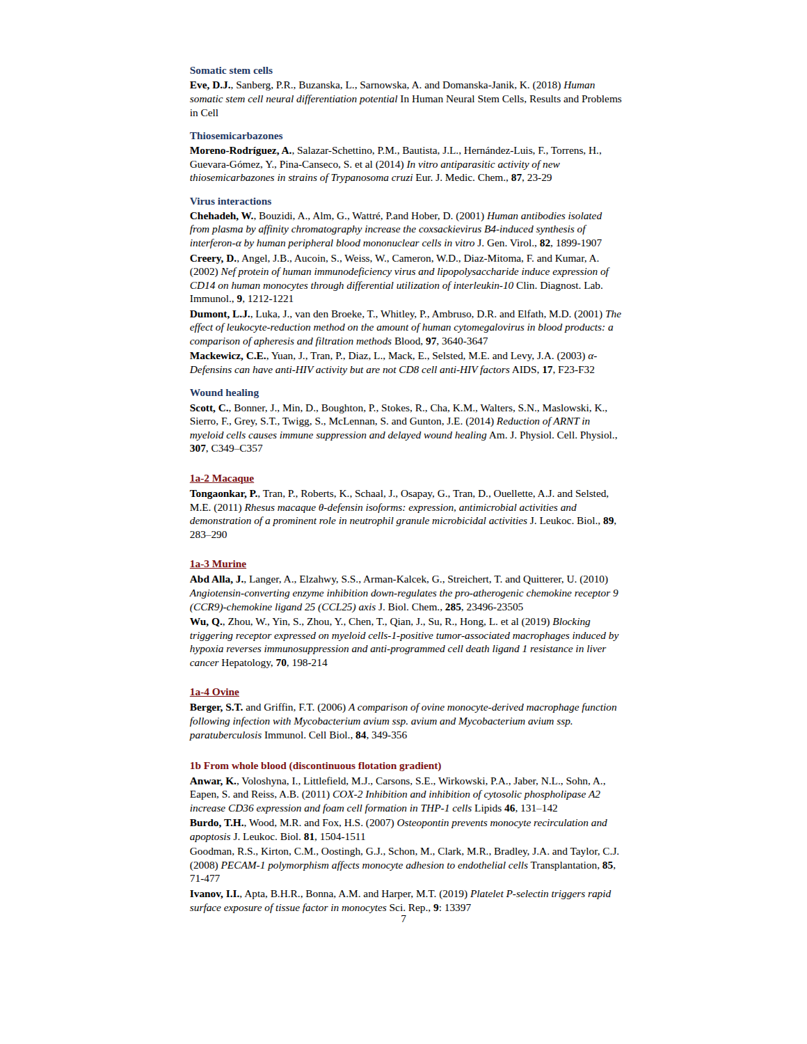Somatic stem cells
Eve, D.J., Sanberg, P.R., Buzanska, L., Sarnowska, A. and Domanska-Janik, K. (2018) Human somatic stem cell neural differentiation potential In Human Neural Stem Cells, Results and Problems in Cell
Thiosemicarbazones
Moreno-Rodríguez, A., Salazar-Schettino, P.M., Bautista, J.L., Hernández-Luis, F., Torrens, H., Guevara-Gómez, Y., Pina-Canseco, S. et al (2014) In vitro antiparasitic activity of new thiosemicarbazones in strains of Trypanosoma cruzi Eur. J. Medic. Chem., 87, 23-29
Virus interactions
Chehadeh, W., Bouzidi, A., Alm, G., Wattré, P.and Hober, D. (2001) Human antibodies isolated from plasma by affinity chromatography increase the coxsackievirus B4-induced synthesis of interferon-α by human peripheral blood mononuclear cells in vitro J. Gen. Virol., 82, 1899-1907
Creery, D., Angel, J.B., Aucoin, S., Weiss, W., Cameron, W.D., Diaz-Mitoma, F. and Kumar, A. (2002) Nef protein of human immunodeficiency virus and lipopolysaccharide induce expression of CD14 on human monocytes through differential utilization of interleukin-10 Clin. Diagnost. Lab. Immunol., 9, 1212-1221
Dumont, L.J., Luka, J., van den Broeke, T., Whitley, P., Ambruso, D.R. and Elfath, M.D. (2001) The effect of leukocyte-reduction method on the amount of human cytomegalovirus in blood products: a comparison of apheresis and filtration methods Blood, 97, 3640-3647
Mackewicz, C.E., Yuan, J., Tran, P., Diaz, L., Mack, E., Selsted, M.E. and Levy, J.A. (2003) α-Defensins can have anti-HIV activity but are not CD8 cell anti-HIV factors AIDS, 17, F23-F32
Wound healing
Scott, C., Bonner, J., Min, D., Boughton, P., Stokes, R., Cha, K.M., Walters, S.N., Maslowski, K., Sierro, F., Grey, S.T., Twigg, S., McLennan, S. and Gunton, J.E. (2014) Reduction of ARNT in myeloid cells causes immune suppression and delayed wound healing Am. J. Physiol. Cell. Physiol., 307, C349–C357
1a-2 Macaque
Tongaonkar, P., Tran, P., Roberts, K., Schaal, J., Osapay, G., Tran, D., Ouellette, A.J. and Selsted, M.E. (2011) Rhesus macaque θ-defensin isoforms: expression, antimicrobial activities and demonstration of a prominent role in neutrophil granule microbicidal activities J. Leukoc. Biol., 89, 283–290
1a-3 Murine
Abd Alla, J., Langer, A., Elzahwy, S.S., Arman-Kalcek, G., Streichert, T. and Quitterer, U. (2010) Angiotensin-converting enzyme inhibition down-regulates the pro-atherogenic chemokine receptor 9 (CCR9)-chemokine ligand 25 (CCL25) axis J. Biol. Chem., 285, 23496-23505
Wu, Q., Zhou, W., Yin, S., Zhou, Y., Chen, T., Qian, J., Su, R., Hong, L. et al (2019) Blocking triggering receptor expressed on myeloid cells-1-positive tumor-associated macrophages induced by hypoxia reverses immunosuppression and anti-programmed cell death ligand 1 resistance in liver cancer Hepatology, 70, 198-214
1a-4 Ovine
Berger, S.T. and Griffin, F.T. (2006) A comparison of ovine monocyte-derived macrophage function following infection with Mycobacterium avium ssp. avium and Mycobacterium avium ssp. paratuberculosis Immunol. Cell Biol., 84, 349-356
1b From whole blood (discontinuous flotation gradient)
Anwar, K., Voloshyna, I., Littlefield, M.J., Carsons, S.E., Wirkowski, P.A., Jaber, N.L., Sohn, A., Eapen, S. and Reiss, A.B. (2011) COX-2 Inhibition and inhibition of cytosolic phospholipase A2 increase CD36 expression and foam cell formation in THP-1 cells Lipids 46, 131–142
Burdo, T.H., Wood, M.R. and Fox, H.S. (2007) Osteopontin prevents monocyte recirculation and apoptosis J. Leukoc. Biol. 81, 1504-1511
Goodman, R.S., Kirton, C.M., Oostingh, G.J., Schon, M., Clark, M.R., Bradley, J.A. and Taylor, C.J. (2008) PECAM-1 polymorphism affects monocyte adhesion to endothelial cells Transplantation, 85, 71-477
Ivanov, I.I., Apta, B.H.R., Bonna, A.M. and Harper, M.T. (2019) Platelet P-selectin triggers rapid surface exposure of tissue factor in monocytes Sci. Rep., 9: 13397
7